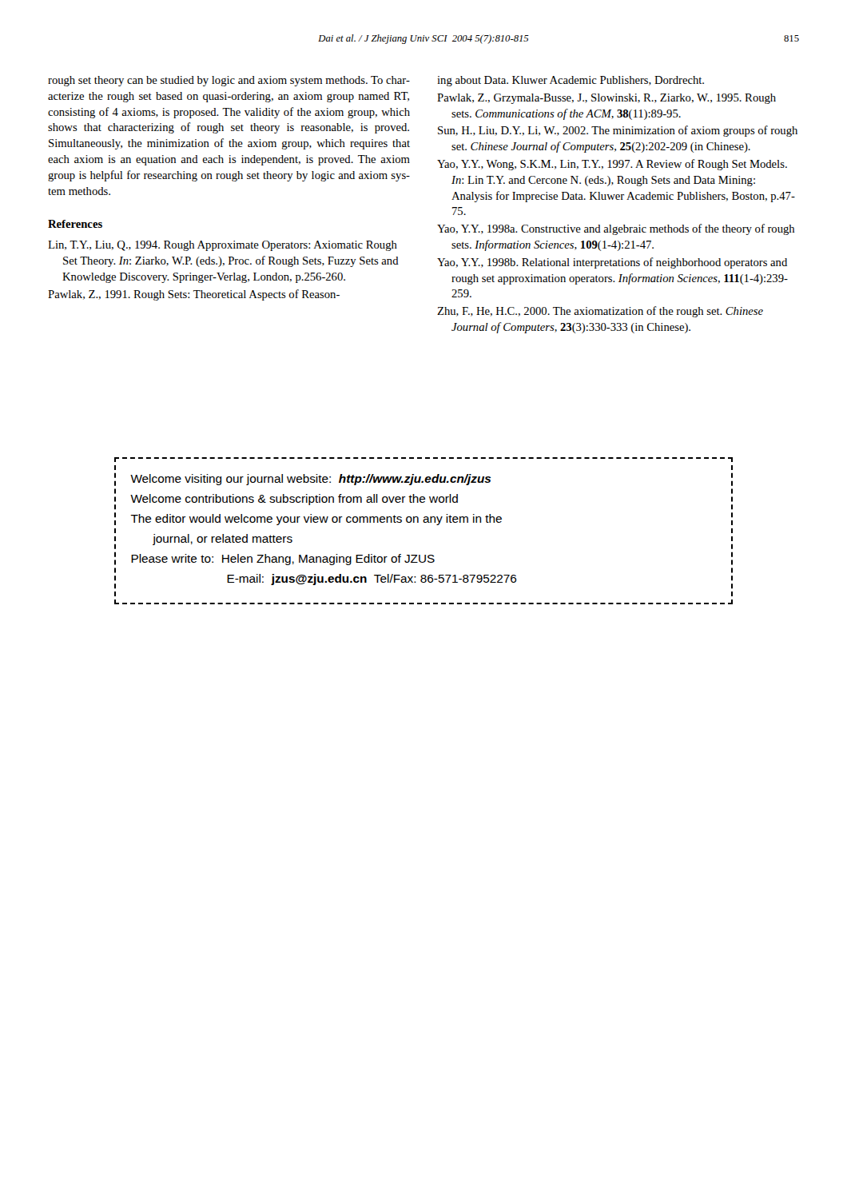Dai et al. / J Zhejiang Univ SCI 2004 5(7):810-815 815
rough set theory can be studied by logic and axiom system methods. To characterize the rough set based on quasi-ordering, an axiom group named RT, consisting of 4 axioms, is proposed. The validity of the axiom group, which shows that characterizing of rough set theory is reasonable, is proved. Simultaneously, the minimization of the axiom group, which requires that each axiom is an equation and each is independent, is proved. The axiom group is helpful for researching on rough set theory by logic and axiom system methods.
References
Lin, T.Y., Liu, Q., 1994. Rough Approximate Operators: Axiomatic Rough Set Theory. In: Ziarko, W.P. (eds.), Proc. of Rough Sets, Fuzzy Sets and Knowledge Discovery. Springer-Verlag, London, p.256-260.
Pawlak, Z., 1991. Rough Sets: Theoretical Aspects of Reason-
ing about Data. Kluwer Academic Publishers, Dordrecht.
Pawlak, Z., Grzymala-Busse, J., Slowinski, R., Ziarko, W., 1995. Rough sets. Communications of the ACM, 38(11):89-95.
Sun, H., Liu, D.Y., Li, W., 2002. The minimization of axiom groups of rough set. Chinese Journal of Computers, 25(2):202-209 (in Chinese).
Yao, Y.Y., Wong, S.K.M., Lin, T.Y., 1997. A Review of Rough Set Models. In: Lin T.Y. and Cercone N. (eds.), Rough Sets and Data Mining: Analysis for Imprecise Data. Kluwer Academic Publishers, Boston, p.47-75.
Yao, Y.Y., 1998a. Constructive and algebraic methods of the theory of rough sets. Information Sciences, 109(1-4):21-47.
Yao, Y.Y., 1998b. Relational interpretations of neighborhood operators and rough set approximation operators. Information Sciences, 111(1-4):239-259.
Zhu, F., He, H.C., 2000. The axiomatization of the rough set. Chinese Journal of Computers, 23(3):330-333 (in Chinese).
Welcome visiting our journal website: http://www.zju.edu.cn/jzus
Welcome contributions & subscription from all over the world
The editor would welcome your view or comments on any item in the
journal, or related matters
Please write to: Helen Zhang, Managing Editor of JZUS
E-mail: jzus@zju.edu.cn Tel/Fax: 86-571-87952276